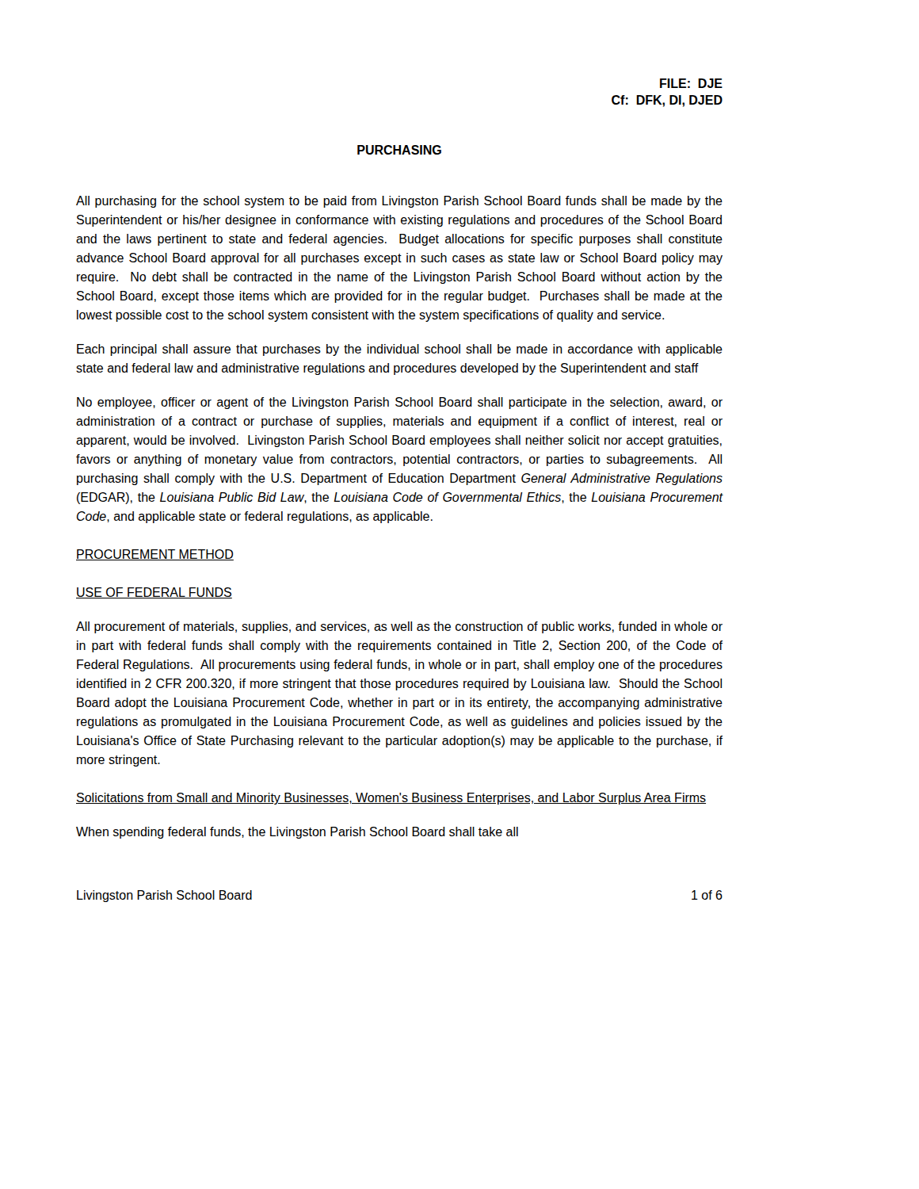FILE: DJE
Cf: DFK, DI, DJED
PURCHASING
All purchasing for the school system to be paid from Livingston Parish School Board funds shall be made by the Superintendent or his/her designee in conformance with existing regulations and procedures of the School Board and the laws pertinent to state and federal agencies. Budget allocations for specific purposes shall constitute advance School Board approval for all purchases except in such cases as state law or School Board policy may require. No debt shall be contracted in the name of the Livingston Parish School Board without action by the School Board, except those items which are provided for in the regular budget. Purchases shall be made at the lowest possible cost to the school system consistent with the system specifications of quality and service.
Each principal shall assure that purchases by the individual school shall be made in accordance with applicable state and federal law and administrative regulations and procedures developed by the Superintendent and staff
No employee, officer or agent of the Livingston Parish School Board shall participate in the selection, award, or administration of a contract or purchase of supplies, materials and equipment if a conflict of interest, real or apparent, would be involved. Livingston Parish School Board employees shall neither solicit nor accept gratuities, favors or anything of monetary value from contractors, potential contractors, or parties to subagreements. All purchasing shall comply with the U.S. Department of Education Department General Administrative Regulations (EDGAR), the Louisiana Public Bid Law, the Louisiana Code of Governmental Ethics, the Louisiana Procurement Code, and applicable state or federal regulations, as applicable.
PROCUREMENT METHOD
USE OF FEDERAL FUNDS
All procurement of materials, supplies, and services, as well as the construction of public works, funded in whole or in part with federal funds shall comply with the requirements contained in Title 2, Section 200, of the Code of Federal Regulations. All procurements using federal funds, in whole or in part, shall employ one of the procedures identified in 2 CFR 200.320, if more stringent that those procedures required by Louisiana law. Should the School Board adopt the Louisiana Procurement Code, whether in part or in its entirety, the accompanying administrative regulations as promulgated in the Louisiana Procurement Code, as well as guidelines and policies issued by the Louisiana's Office of State Purchasing relevant to the particular adoption(s) may be applicable to the purchase, if more stringent.
Solicitations from Small and Minority Businesses, Women's Business Enterprises, and Labor Surplus Area Firms
When spending federal funds, the Livingston Parish School Board shall take all
Livingston Parish School Board 1 of 6